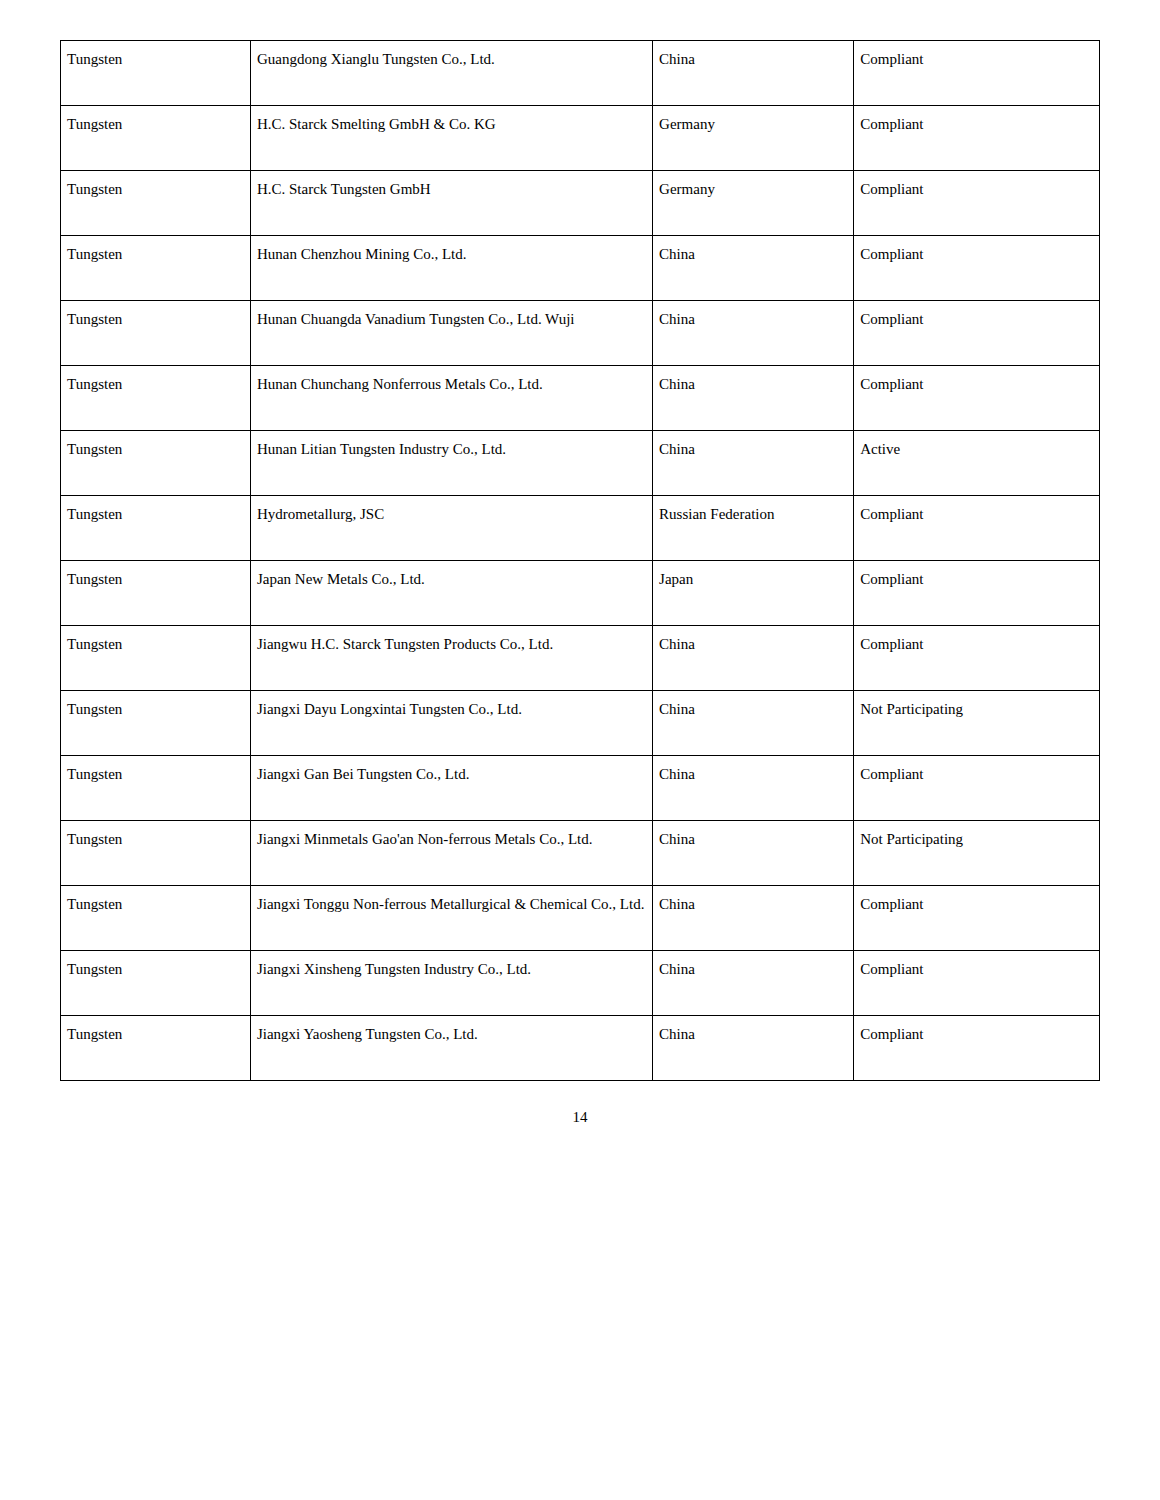| Tungsten | Guangdong Xianglu Tungsten Co., Ltd. | China | Compliant |
| Tungsten | H.C. Starck Smelting GmbH & Co. KG | Germany | Compliant |
| Tungsten | H.C. Starck Tungsten GmbH | Germany | Compliant |
| Tungsten | Hunan Chenzhou Mining Co., Ltd. | China | Compliant |
| Tungsten | Hunan Chuangda Vanadium Tungsten Co., Ltd. Wuji | China | Compliant |
| Tungsten | Hunan Chunchang Nonferrous Metals Co., Ltd. | China | Compliant |
| Tungsten | Hunan Litian Tungsten Industry Co., Ltd. | China | Active |
| Tungsten | Hydrometallurg, JSC | Russian Federation | Compliant |
| Tungsten | Japan New Metals Co., Ltd. | Japan | Compliant |
| Tungsten | Jiangwu H.C. Starck Tungsten Products Co., Ltd. | China | Compliant |
| Tungsten | Jiangxi Dayu Longxintai Tungsten Co., Ltd. | China | Not Participating |
| Tungsten | Jiangxi Gan Bei Tungsten Co., Ltd. | China | Compliant |
| Tungsten | Jiangxi Minmetals Gao'an Non-ferrous Metals Co., Ltd. | China | Not Participating |
| Tungsten | Jiangxi Tonggu Non-ferrous Metallurgical & Chemical Co., Ltd. | China | Compliant |
| Tungsten | Jiangxi Xinsheng Tungsten Industry Co., Ltd. | China | Compliant |
| Tungsten | Jiangxi Yaosheng Tungsten Co., Ltd. | China | Compliant |
14